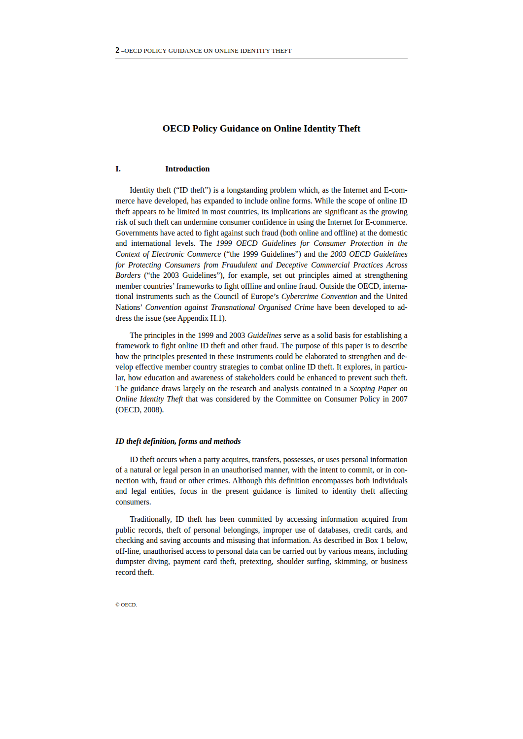2 –OECD POLICY GUIDANCE ON ONLINE IDENTITY THEFT
OECD Policy Guidance on Online Identity Theft
I. Introduction
Identity theft (“ID theft”) is a longstanding problem which, as the Internet and E-commerce have developed, has expanded to include online forms. While the scope of online ID theft appears to be limited in most countries, its implications are significant as the growing risk of such theft can undermine consumer confidence in using the Internet for E-commerce. Governments have acted to fight against such fraud (both online and offline) at the domestic and international levels. The 1999 OECD Guidelines for Consumer Protection in the Context of Electronic Commerce (“the 1999 Guidelines”) and the 2003 OECD Guidelines for Protecting Consumers from Fraudulent and Deceptive Commercial Practices Across Borders (“the 2003 Guidelines”), for example, set out principles aimed at strengthening member countries’ frameworks to fight offline and online fraud. Outside the OECD, international instruments such as the Council of Europe’s Cybercrime Convention and the United Nations’ Convention against Transnational Organised Crime have been developed to address the issue (see Appendix H.1).
The principles in the 1999 and 2003 Guidelines serve as a solid basis for establishing a framework to fight online ID theft and other fraud. The purpose of this paper is to describe how the principles presented in these instruments could be elaborated to strengthen and develop effective member country strategies to combat online ID theft. It explores, in particular, how education and awareness of stakeholders could be enhanced to prevent such theft. The guidance draws largely on the research and analysis contained in a Scoping Paper on Online Identity Theft that was considered by the Committee on Consumer Policy in 2007 (OECD, 2008).
ID theft definition, forms and methods
ID theft occurs when a party acquires, transfers, possesses, or uses personal information of a natural or legal person in an unauthorised manner, with the intent to commit, or in connection with, fraud or other crimes. Although this definition encompasses both individuals and legal entities, focus in the present guidance is limited to identity theft affecting consumers.
Traditionally, ID theft has been committed by accessing information acquired from public records, theft of personal belongings, improper use of databases, credit cards, and checking and saving accounts and misusing that information. As described in Box 1 below, off-line, unauthorised access to personal data can be carried out by various means, including dumpster diving, payment card theft, pretexting, shoulder surfing, skimming, or business record theft.
© OECD.